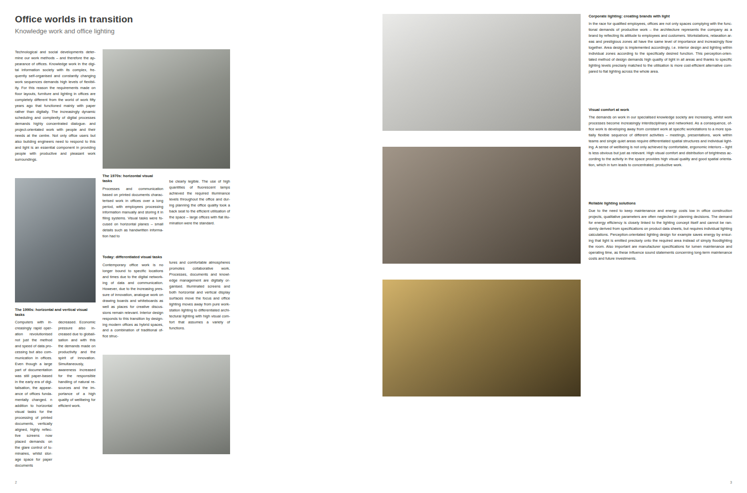Office worlds in transition
Knowledge work and office lighting
Technological and social developments determine our work methods – and therefore the appearance of offices. Knowledge work in the digital information society with its complex, frequently self-organised and constantly changing work sequences demands high levels of flexibility. For this reason the requirements made on floor layouts, furniture and lighting in offices are completely different from the world of work fifty years ago that functioned mainly with paper rather than digitally. The increasingly dynamic scheduling and complexity of digital processes demands highly concentrated dialogue- and project-orientated work with people and their needs at the centre. Not only office users but also building engineers need to respond to this and light is an essential component in providing people with productive and pleasant work surroundings.
The 1990s: horizontal and vertical visual tasks
Computers with increasingly rapid operation revolutionised not just the method and speed of data processing but also communication in offices. Even though a large part of documentation was still paper-based in the early era of digitalisation, the appearance of offices fundamentally changed. n addition to horizontal visual tasks for the processing of printed documents, vertically aligned, highly reflective screens now placed demands on the glare control of luminaires, whilst storage space for paper documents
decreased. Economic pressure also increased due to globalisation and with this the demands made on productivity and the spirit of innovation. Simultaneously, awareness increased for the responsible handling of natural resources and the importance of a high quality of wellbeing for efficient work.
The 1970s: horizontal visual tasks
Processes and communication based on printed documents characterised work in offices over a long period, with employees processing information manually and storing it in filing systems. Visual tasks were focused on horizontal planes – small details such as handwritten information had to
be clearly legible. The use of high quantities of fluorescent lamps achieved the required illuminance levels throughout the office and during planning the office quality took a back seat to the efficient utilisation of the space – large offices with flat illumination were the standard.
Today: differentiated visual tasks
Contemporary office work is no longer bound to specific locations and times due to the digital networking of data and communication. However, due to the increasing pressure of innovation, analogue work on drawing boards and whiteboards as well as places for creative discussions remain relevant. Interior design responds to this transition by designing modern offices as hybrid spaces, and a combination of traditional office struc-
tures and comfortable atmospheres promotes collaborative work. Processes, documents and knowledge management are digitally organised. Illuminated screens and both horizontal and vertical display surfaces move the focus and office lighting moves away from pure workstation lighting to differentiated architectural lighting with high visual comfort that assumes a variety of functions.
2
Corporate lighting: creating brands with light
In the race for qualified employees, offices are not only spaces complying with the functional demands of productive work – the architecture represents the company as a brand by reflecting its attitude to employees and customers. Workstations, relaxation areas and prestigious zones all have the same level of importance and increasingly flow together. Area design is implemented accordingly, i.e. interior design and lighting within individual zones according to the specifically desired function. This perception-orientated method of design demands high quality of light in all areas and thanks to specific lighting levels precisely matched to the utilisation is more cost-efficient alternative compared to flat lighting across the whole area.
Visual comfort at work
The demands on work in our specialised knowledge society are increasing, whilst work processes become increasingly interdisciplinary and networked. As a consequence, office work is developing away from constant work at specific workstations to a more spatially flexible sequence of different activities – meetings, presentations, work within teams and single quiet areas require differentiated spatial structures and individual lighting. A sense of wellbeing is not only achieved by comfortable, ergonomic interiors – light is less obvious but just as relevant. High visual comfort and distribution of brightness according to the activity in the space provides high visual quality and good spatial orientation, which in turn leads to concentrated, productive work.
Reliable lighting solutions
Due to the need to keep maintenance and energy costs low in office construction projects, qualitative parameters are often neglected in planning decisions. The demand for energy efficiency is closely linked to the lighting concept itself and cannot be randomly derived from specifications on product data sheets, but requires individual lighting calculations. Perception-orientated lighting design for example saves energy by ensuring that light is emitted precisely onto the required area instead of simply floodlighting the room. Also important are manufacturer specifications for lumen maintenance and operating time, as these influence sound statements concerning long-term maintenance costs and future investments.
3